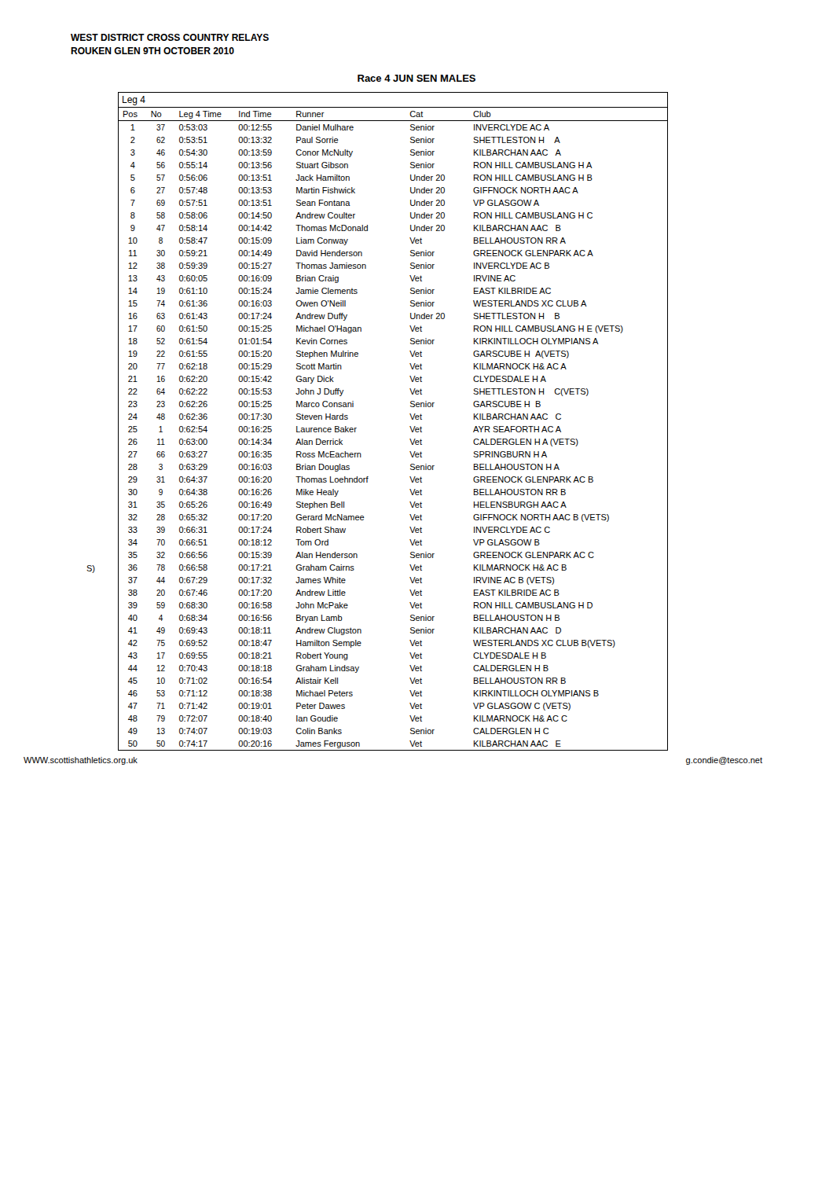WEST DISTRICT CROSS COUNTRY RELAYS
ROUKEN GLEN 9TH OCTOBER 2010
Race 4 JUN SEN MALES
S)
Leg 4
| Pos | No | Leg 4 Time | Ind Time | Runner | Cat | Club |
| --- | --- | --- | --- | --- | --- | --- |
| 1 | 37 | 0:53:03 | 00:12:55 | Daniel Mulhare | Senior | INVERCLYDE AC A |
| 2 | 62 | 0:53:51 | 00:13:32 | Paul Sorrie | Senior | SHETTLESTON H A |
| 3 | 46 | 0:54:30 | 00:13:59 | Conor McNulty | Senior | KILBARCHAN AAC A |
| 4 | 56 | 0:55:14 | 00:13:56 | Stuart Gibson | Senior | RON HILL CAMBUSLANG H A |
| 5 | 57 | 0:56:06 | 00:13:51 | Jack Hamilton | Under 20 | RON HILL CAMBUSLANG H B |
| 6 | 27 | 0:57:48 | 00:13:53 | Martin Fishwick | Under 20 | GIFFNOCK NORTH AAC A |
| 7 | 69 | 0:57:51 | 00:13:51 | Sean Fontana | Under 20 | VP GLASGOW A |
| 8 | 58 | 0:58:06 | 00:14:50 | Andrew Coulter | Under 20 | RON HILL CAMBUSLANG H C |
| 9 | 47 | 0:58:14 | 00:14:42 | Thomas McDonald | Under 20 | KILBARCHAN AAC B |
| 10 | 8 | 0:58:47 | 00:15:09 | Liam Conway | Vet | BELLAHOUSTON RR A |
| 11 | 30 | 0:59:21 | 00:14:49 | David Henderson | Senior | GREENOCK GLENPARK AC A |
| 12 | 38 | 0:59:39 | 00:15:27 | Thomas Jamieson | Senior | INVERCLYDE AC B |
| 13 | 43 | 0:60:05 | 00:16:09 | Brian Craig | Vet | IRVINE AC |
| 14 | 19 | 0:61:10 | 00:15:24 | Jamie Clements | Senior | EAST KILBRIDE AC |
| 15 | 74 | 0:61:36 | 00:16:03 | Owen O'Neill | Senior | WESTERLANDS XC CLUB A |
| 16 | 63 | 0:61:43 | 00:17:24 | Andrew Duffy | Under 20 | SHETTLESTON H B |
| 17 | 60 | 0:61:50 | 00:15:25 | Michael O'Hagan | Vet | RON HILL CAMBUSLANG H E (VETS) |
| 18 | 52 | 0:61:54 | 01:01:54 | Kevin Cornes | Senior | KIRKINTILLOCH OLYMPIANS A |
| 19 | 22 | 0:61:55 | 00:15:20 | Stephen Mulrine | Vet | GARSCUBE H A(VETS) |
| 20 | 77 | 0:62:18 | 00:15:29 | Scott Martin | Vet | KILMARNOCK H& AC A |
| 21 | 16 | 0:62:20 | 00:15:42 | Gary Dick | Vet | CLYDESDALE H A |
| 22 | 64 | 0:62:22 | 00:15:53 | John J Duffy | Vet | SHETTLESTON H C(VETS) |
| 23 | 23 | 0:62:26 | 00:15:25 | Marco Consani | Senior | GARSCUBE H B |
| 24 | 48 | 0:62:36 | 00:17:30 | Steven Hards | Vet | KILBARCHAN AAC C |
| 25 | 1 | 0:62:54 | 00:16:25 | Laurence Baker | Vet | AYR SEAFORTH AC A |
| 26 | 11 | 0:63:00 | 00:14:34 | Alan Derrick | Vet | CALDERGLEN H A (VETS) |
| 27 | 66 | 0:63:27 | 00:16:35 | Ross McEachern | Vet | SPRINGBURN H A |
| 28 | 3 | 0:63:29 | 00:16:03 | Brian Douglas | Senior | BELLAHOUSTON H A |
| 29 | 31 | 0:64:37 | 00:16:20 | Thomas Loehndorf | Vet | GREENOCK GLENPARK AC B |
| 30 | 9 | 0:64:38 | 00:16:26 | Mike Healy | Vet | BELLAHOUSTON RR B |
| 31 | 35 | 0:65:26 | 00:16:49 | Stephen Bell | Vet | HELENSBURGH AAC A |
| 32 | 28 | 0:65:32 | 00:17:20 | Gerard McNamee | Vet | GIFFNOCK NORTH AAC B (VETS) |
| 33 | 39 | 0:66:31 | 00:17:24 | Robert Shaw | Vet | INVERCLYDE AC C |
| 34 | 70 | 0:66:51 | 00:18:12 | Tom Ord | Vet | VP GLASGOW B |
| 35 | 32 | 0:66:56 | 00:15:39 | Alan Henderson | Senior | GREENOCK GLENPARK AC C |
| 36 | 78 | 0:66:58 | 00:17:21 | Graham Cairns | Vet | KILMARNOCK H& AC B |
| 37 | 44 | 0:67:29 | 00:17:32 | James White | Vet | IRVINE AC B (VETS) |
| 38 | 20 | 0:67:46 | 00:17:20 | Andrew Little | Vet | EAST KILBRIDE AC B |
| 39 | 59 | 0:68:30 | 00:16:58 | John McPake | Vet | RON HILL CAMBUSLANG H D |
| 40 | 4 | 0:68:34 | 00:16:56 | Bryan Lamb | Senior | BELLAHOUSTON H B |
| 41 | 49 | 0:69:43 | 00:18:11 | Andrew Clugston | Senior | KILBARCHAN AAC D |
| 42 | 75 | 0:69:52 | 00:18:47 | Hamilton Semple | Vet | WESTERLANDS XC CLUB B(VETS) |
| 43 | 17 | 0:69:55 | 00:18:21 | Robert Young | Vet | CLYDESDALE H B |
| 44 | 12 | 0:70:43 | 00:18:18 | Graham Lindsay | Vet | CALDERGLEN H B |
| 45 | 10 | 0:71:02 | 00:16:54 | Alistair Kell | Vet | BELLAHOUSTON RR B |
| 46 | 53 | 0:71:12 | 00:18:38 | Michael Peters | Vet | KIRKINTILLOCH OLYMPIANS B |
| 47 | 71 | 0:71:42 | 00:19:01 | Peter Dawes | Vet | VP GLASGOW C (VETS) |
| 48 | 79 | 0:72:07 | 00:18:40 | Ian Goudie | Vet | KILMARNOCK H& AC C |
| 49 | 13 | 0:74:07 | 00:19:03 | Colin Banks | Senior | CALDERGLEN H C |
| 50 | 50 | 0:74:17 | 00:20:16 | James Ferguson | Vet | KILBARCHAN AAC E |
WWW.scottishathletics.org.uk
g.condie@tesco.net